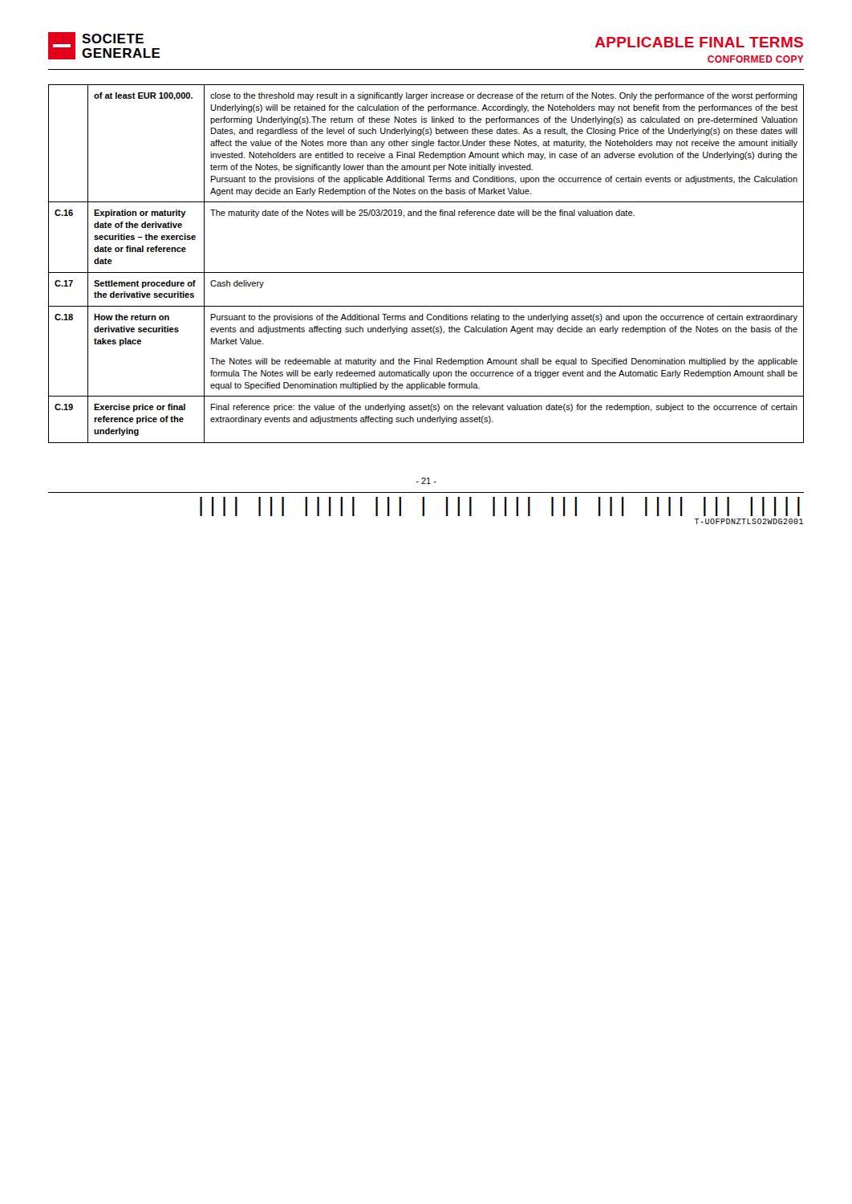SOCIETE
GENERALE
APPLICABLE FINAL TERMS
CONFORMED COPY
| | of at least EUR 100,000. | close to the threshold may result in a significantly larger increase or decrease of the return of the Notes. Only the performance of the worst performing Underlying(s) will be retained for the calculation of the performance. Accordingly, the Noteholders may not benefit from the performances of the best performing Underlying(s).The return of these Notes is linked to the performances of the Underlying(s) as calculated on pre-determined Valuation Dates, and regardless of the level of such Underlying(s) between these dates. As a result, the Closing Price of the Underlying(s) on these dates will affect the value of the Notes more than any other single factor.Under these Notes, at maturity, the Noteholders may not receive the amount initially invested. Noteholders are entitled to receive a Final Redemption Amount which may, in case of an adverse evolution of the Underlying(s) during the term of the Notes, be significantly lower than the amount per Note initially invested. Pursuant to the provisions of the applicable Additional Terms and Conditions, upon the occurrence of certain events or adjustments, the Calculation Agent may decide an Early Redemption of the Notes on the basis of Market Value. |
| C.16 | Expiration or maturity date of the derivative securities – the exercise date or final reference date | The maturity date of the Notes will be 25/03/2019, and the final reference date will be the final valuation date. |
| C.17 | Settlement procedure of the derivative securities | Cash delivery |
| C.18 | How the return on derivative securities takes place | Pursuant to the provisions of the Additional Terms and Conditions relating to the underlying asset(s) and upon the occurrence of certain extraordinary events and adjustments affecting such underlying asset(s), the Calculation Agent may decide an early redemption of the Notes on the basis of the Market Value. The Notes will be redeemable at maturity and the Final Redemption Amount shall be equal to Specified Denomination multiplied by the applicable formula The Notes will be early redeemed automatically upon the occurrence of a trigger event and the Automatic Early Redemption Amount shall be equal to Specified Denomination multiplied by the applicable formula. |
| C.19 | Exercise price or final reference price of the underlying | Final reference price: the value of the underlying asset(s) on the relevant valuation date(s) for the redemption, subject to the occurrence of certain extraordinary events and adjustments affecting such underlying asset(s). |
- 21 -
|||| ||| ||||| ||| | ||| |||| ||| ||| |||| ||| |||||
T-UOFPDNZTLSO2WDG2001